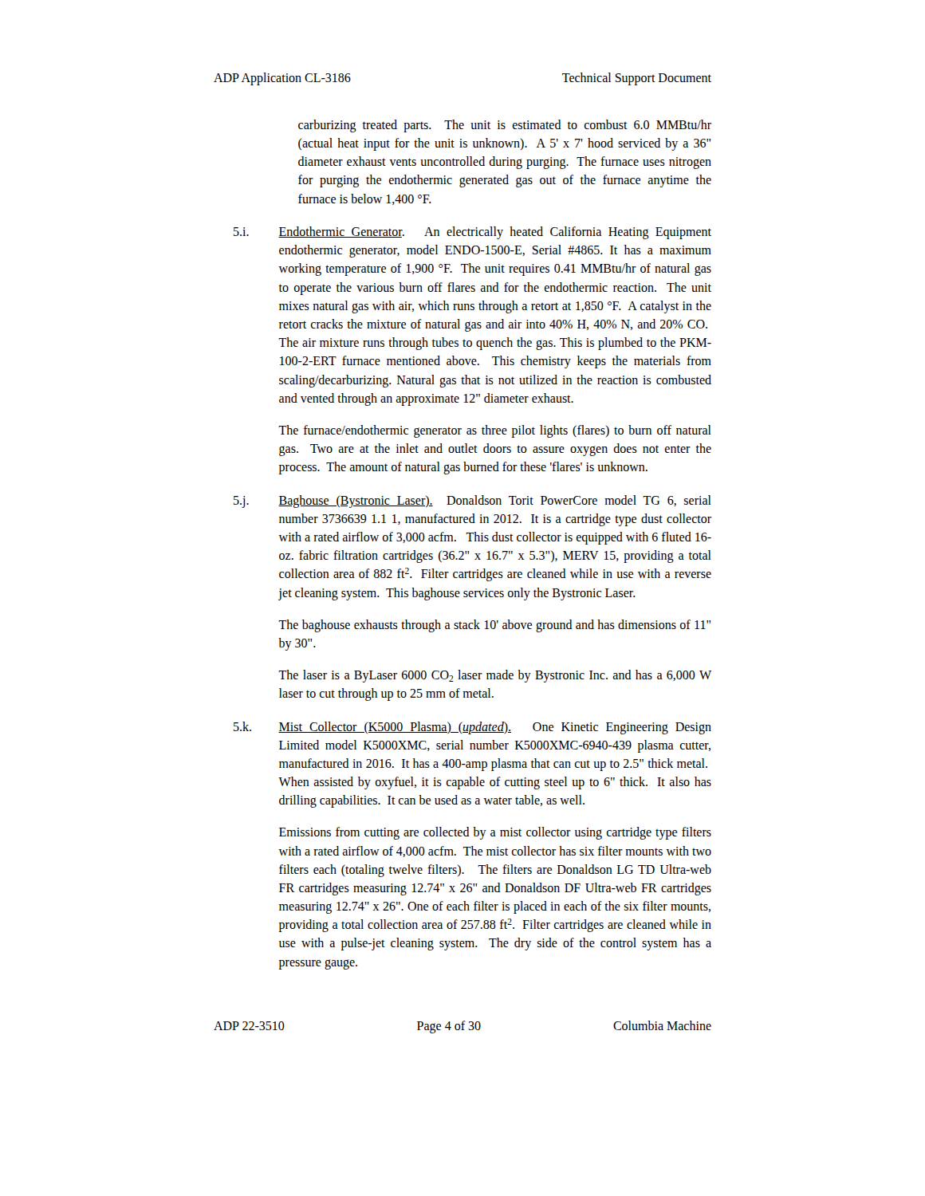ADP Application CL-3186 Technical Support Document
carburizing treated parts. The unit is estimated to combust 6.0 MMBtu/hr (actual heat input for the unit is unknown). A 5' x 7' hood serviced by a 36" diameter exhaust vents uncontrolled during purging. The furnace uses nitrogen for purging the endothermic generated gas out of the furnace anytime the furnace is below 1,400 °F.
5.i.
Endothermic Generator. An electrically heated California Heating Equipment endothermic generator, model ENDO-1500-E, Serial #4865. It has a maximum working temperature of 1,900 °F. The unit requires 0.41 MMBtu/hr of natural gas to operate the various burn off flares and for the endothermic reaction. The unit mixes natural gas with air, which runs through a retort at 1,850 °F. A catalyst in the retort cracks the mixture of natural gas and air into 40% H, 40% N, and 20% CO. The air mixture runs through tubes to quench the gas. This is plumbed to the PKM-100-2-ERT furnace mentioned above. This chemistry keeps the materials from scaling/decarburizing. Natural gas that is not utilized in the reaction is combusted and vented through an approximate 12" diameter exhaust.
The furnace/endothermic generator as three pilot lights (flares) to burn off natural gas. Two are at the inlet and outlet doors to assure oxygen does not enter the process. The amount of natural gas burned for these 'flares' is unknown.
5.j.
Baghouse (Bystronic Laser). Donaldson Torit PowerCore model TG 6, serial number 3736639 1.1 1, manufactured in 2012. It is a cartridge type dust collector with a rated airflow of 3,000 acfm. This dust collector is equipped with 6 fluted 16-oz. fabric filtration cartridges (36.2" x 16.7" x 5.3"), MERV 15, providing a total collection area of 882 ft2. Filter cartridges are cleaned while in use with a reverse jet cleaning system. This baghouse services only the Bystronic Laser.
The baghouse exhausts through a stack 10' above ground and has dimensions of 11" by 30".
The laser is a ByLaser 6000 CO2 laser made by Bystronic Inc. and has a 6,000 W laser to cut through up to 25 mm of metal.
5.k.
Mist Collector (K5000 Plasma) (updated). One Kinetic Engineering Design Limited model K5000XMC, serial number K5000XMC-6940-439 plasma cutter, manufactured in 2016. It has a 400-amp plasma that can cut up to 2.5" thick metal. When assisted by oxyfuel, it is capable of cutting steel up to 6" thick. It also has drilling capabilities. It can be used as a water table, as well.
Emissions from cutting are collected by a mist collector using cartridge type filters with a rated airflow of 4,000 acfm. The mist collector has six filter mounts with two filters each (totaling twelve filters). The filters are Donaldson LG TD Ultra-web FR cartridges measuring 12.74" x 26" and Donaldson DF Ultra-web FR cartridges measuring 12.74" x 26". One of each filter is placed in each of the six filter mounts, providing a total collection area of 257.88 ft2. Filter cartridges are cleaned while in use with a pulse-jet cleaning system. The dry side of the control system has a pressure gauge.
ADP 22-3510 Page 4 of 30 Columbia Machine